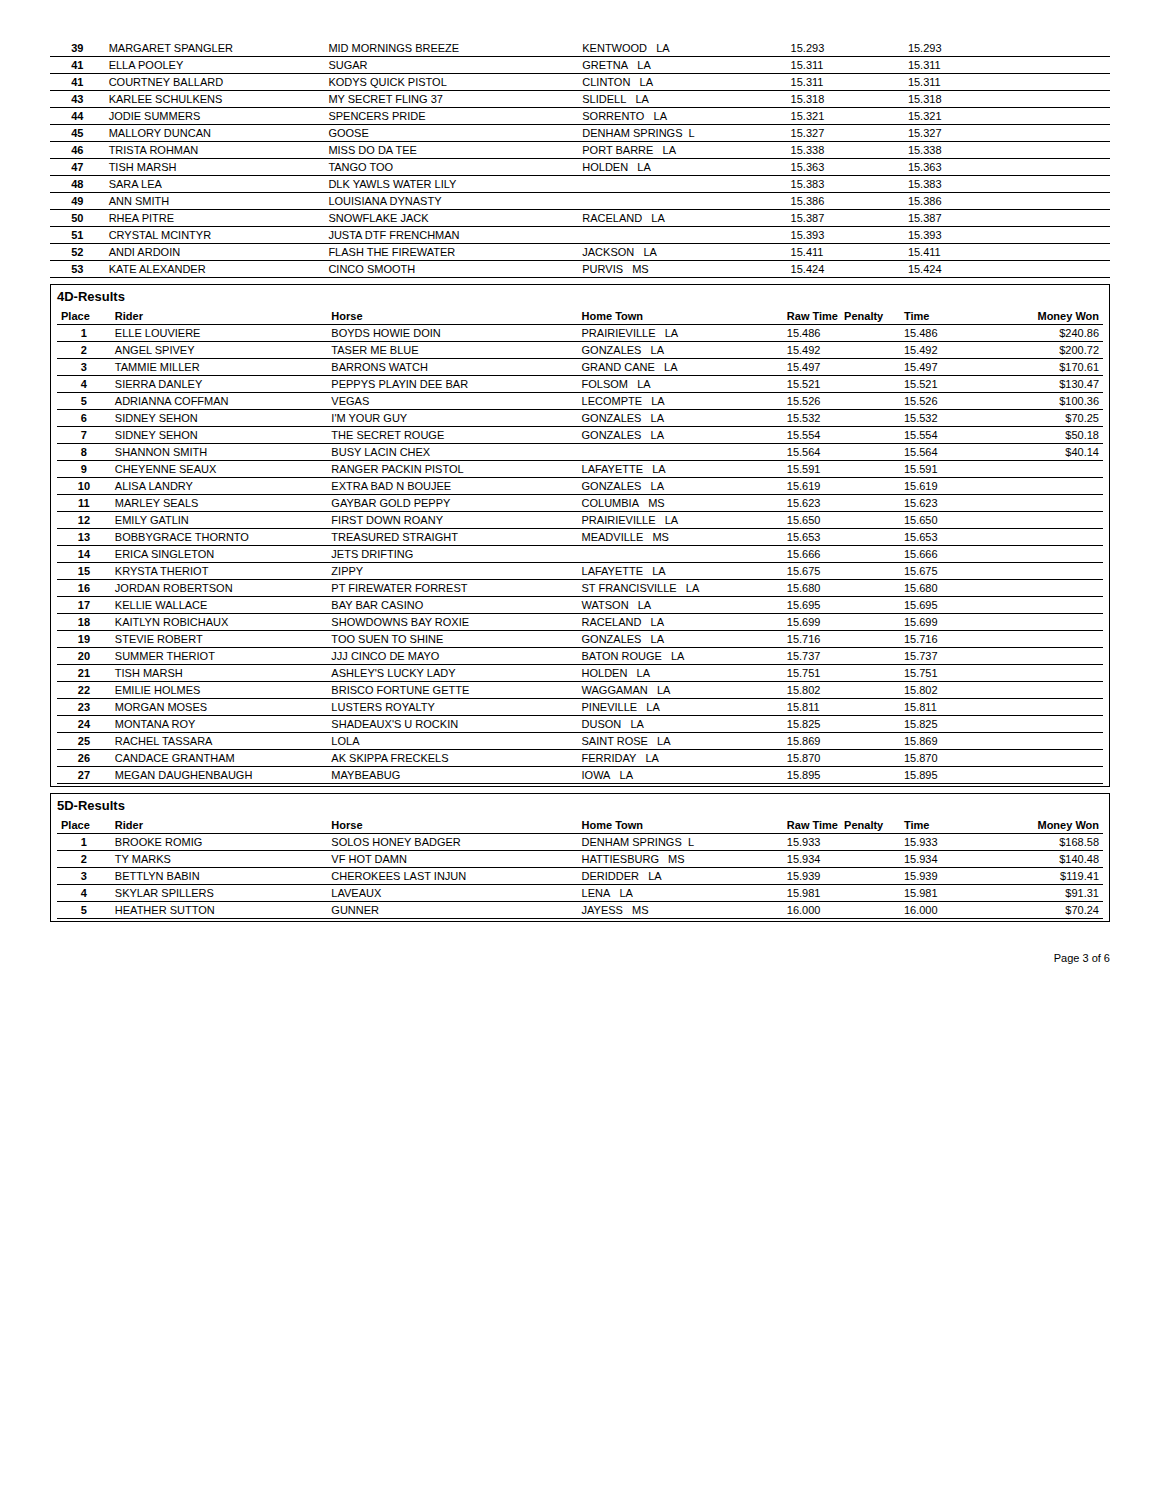| 39 | MARGARET SPANGLER | MID MORNINGS BREEZE | KENTWOOD LA | 15.293 | 15.293 | |
| 41 | ELLA POOLEY | SUGAR | GRETNA LA | 15.311 | 15.311 | |
| 41 | COURTNEY BALLARD | KODYS QUICK PISTOL | CLINTON LA | 15.311 | 15.311 | |
| 43 | KARLEE SCHULKENS | MY SECRET FLING 37 | SLIDELL LA | 15.318 | 15.318 | |
| 44 | JODIE SUMMERS | SPENCERS PRIDE | SORRENTO LA | 15.321 | 15.321 | |
| 45 | MALLORY DUNCAN | GOOSE | DENHAM SPRINGS L | 15.327 | 15.327 | |
| 46 | TRISTA ROHMAN | MISS DO DA TEE | PORT BARRE LA | 15.338 | 15.338 | |
| 47 | TISH MARSH | TANGO TOO | HOLDEN LA | 15.363 | 15.363 | |
| 48 | SARA LEA | DLK YAWLS WATER LILY | | 15.383 | 15.383 | |
| 49 | ANN SMITH | LOUISIANA DYNASTY | | 15.386 | 15.386 | |
| 50 | RHEA PITRE | SNOWFLAKE JACK | RACELAND LA | 15.387 | 15.387 | |
| 51 | CRYSTAL MCINTYR | JUSTA DTF FRENCHMAN | | 15.393 | 15.393 | |
| 52 | ANDI ARDOIN | FLASH THE FIREWATER | JACKSON LA | 15.411 | 15.411 | |
| 53 | KATE ALEXANDER | CINCO SMOOTH | PURVIS MS | 15.424 | 15.424 | |
4D-Results
| Place | Rider | Horse | Home Town | Raw Time Penalty | Time | Money Won |
| 1 | ELLE LOUVIERE | BOYDS HOWIE DOIN | PRAIRIEVILLE LA | 15.486 | 15.486 | $240.86 |
| 2 | ANGEL SPIVEY | TASER ME BLUE | GONZALES LA | 15.492 | 15.492 | $200.72 |
| 3 | TAMMIE MILLER | BARRONS WATCH | GRAND CANE LA | 15.497 | 15.497 | $170.61 |
| 4 | SIERRA DANLEY | PEPPYS PLAYIN DEE BAR | FOLSOM LA | 15.521 | 15.521 | $130.47 |
| 5 | ADRIANNA COFFMAN | VEGAS | LECOMPTE LA | 15.526 | 15.526 | $100.36 |
| 6 | SIDNEY SEHON | I'M YOUR GUY | GONZALES LA | 15.532 | 15.532 | $70.25 |
| 7 | SIDNEY SEHON | THE SECRET ROUGE | GONZALES LA | 15.554 | 15.554 | $50.18 |
| 8 | SHANNON SMITH | BUSY LACIN CHEX | | 15.564 | 15.564 | $40.14 |
| 9 | CHEYENNE SEAUX | RANGER PACKIN PISTOL | LAFAYETTE LA | 15.591 | 15.591 | |
| 10 | ALISA LANDRY | EXTRA BAD N BOUJEE | GONZALES LA | 15.619 | 15.619 | |
| 11 | MARLEY SEALS | GAYBAR GOLD PEPPY | COLUMBIA MS | 15.623 | 15.623 | |
| 12 | EMILY GATLIN | FIRST DOWN ROANY | PRAIRIEVILLE LA | 15.650 | 15.650 | |
| 13 | BOBBYGRACE THORNTO | TREASURED STRAIGHT | MEADVILLE MS | 15.653 | 15.653 | |
| 14 | ERICA SINGLETON | JETS DRIFTING | | 15.666 | 15.666 | |
| 15 | KRYSTA THERIOT | ZIPPY | LAFAYETTE LA | 15.675 | 15.675 | |
| 16 | JORDAN ROBERTSON | PT FIREWATER FORREST | ST FRANCISVILLE LA | 15.680 | 15.680 | |
| 17 | KELLIE WALLACE | BAY BAR CASINO | WATSON LA | 15.695 | 15.695 | |
| 18 | KAITLYN ROBICHAUX | SHOWDOWNS BAY ROXIE | RACELAND LA | 15.699 | 15.699 | |
| 19 | STEVIE ROBERT | TOO SUEN TO SHINE | GONZALES LA | 15.716 | 15.716 | |
| 20 | SUMMER THERIOT | JJJ CINCO DE MAYO | BATON ROUGE LA | 15.737 | 15.737 | |
| 21 | TISH MARSH | ASHLEY'S LUCKY LADY | HOLDEN LA | 15.751 | 15.751 | |
| 22 | EMILIE HOLMES | BRISCO FORTUNE GETTE | WAGGAMAN LA | 15.802 | 15.802 | |
| 23 | MORGAN MOSES | LUSTERS ROYALTY | PINEVILLE LA | 15.811 | 15.811 | |
| 24 | MONTANA ROY | SHADEAUX'S U ROCKIN | DUSON LA | 15.825 | 15.825 | |
| 25 | RACHEL TASSARA | LOLA | SAINT ROSE LA | 15.869 | 15.869 | |
| 26 | CANDACE GRANTHAM | AK SKIPPA FRECKELS | FERRIDAY LA | 15.870 | 15.870 | |
| 27 | MEGAN DAUGHENBAUGH | MAYBEABUG | IOWA LA | 15.895 | 15.895 | |
5D-Results
| Place | Rider | Horse | Home Town | Raw Time Penalty | Time | Money Won |
| 1 | BROOKE ROMIG | SOLOS HONEY BADGER | DENHAM SPRINGS L | 15.933 | 15.933 | $168.58 |
| 2 | TY MARKS | VF HOT DAMN | HATTIESBURG MS | 15.934 | 15.934 | $140.48 |
| 3 | BETTLYN BABIN | CHEROKEES LAST INJUN | DERIDDER LA | 15.939 | 15.939 | $119.41 |
| 4 | SKYLAR SPILLERS | LAVEAUX | LENA LA | 15.981 | 15.981 | $91.31 |
| 5 | HEATHER SUTTON | GUNNER | JAYESS MS | 16.000 | 16.000 | $70.24 |
Page 3 of 6